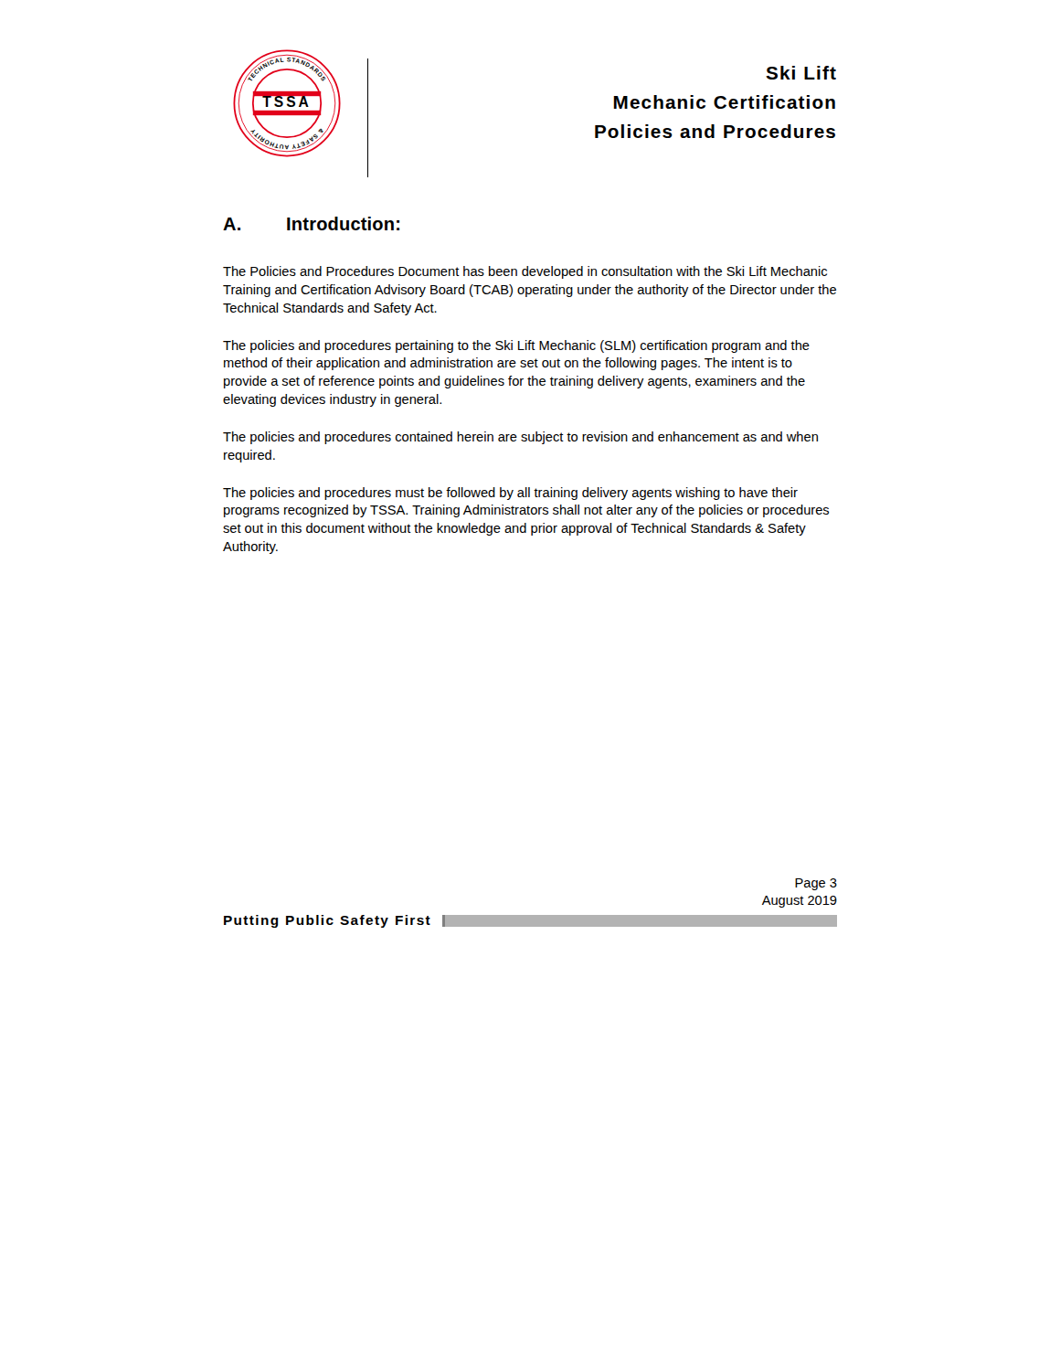TSSA TECHNICAL STANDARDS & SAFETY AUTHORITY
Ski Lift
Mechanic Certification
Policies and Procedures
A. Introduction:
The Policies and Procedures Document has been developed in consultation with the Ski Lift Mechanic Training and Certification Advisory Board (TCAB) operating under the authority of the Director under the Technical Standards and Safety Act.
The policies and procedures pertaining to the Ski Lift Mechanic (SLM) certification program and the method of their application and administration are set out on the following pages. The intent is to provide a set of reference points and guidelines for the training delivery agents, examiners and the elevating devices industry in general.
The policies and procedures contained herein are subject to revision and enhancement as and when required.
The policies and procedures must be followed by all training delivery agents wishing to have their programs recognized by TSSA. Training Administrators shall not alter any of the policies or procedures set out in this document without the knowledge and prior approval of Technical Standards & Safety Authority.
Page 3
August 2019
Putting Public Safety First